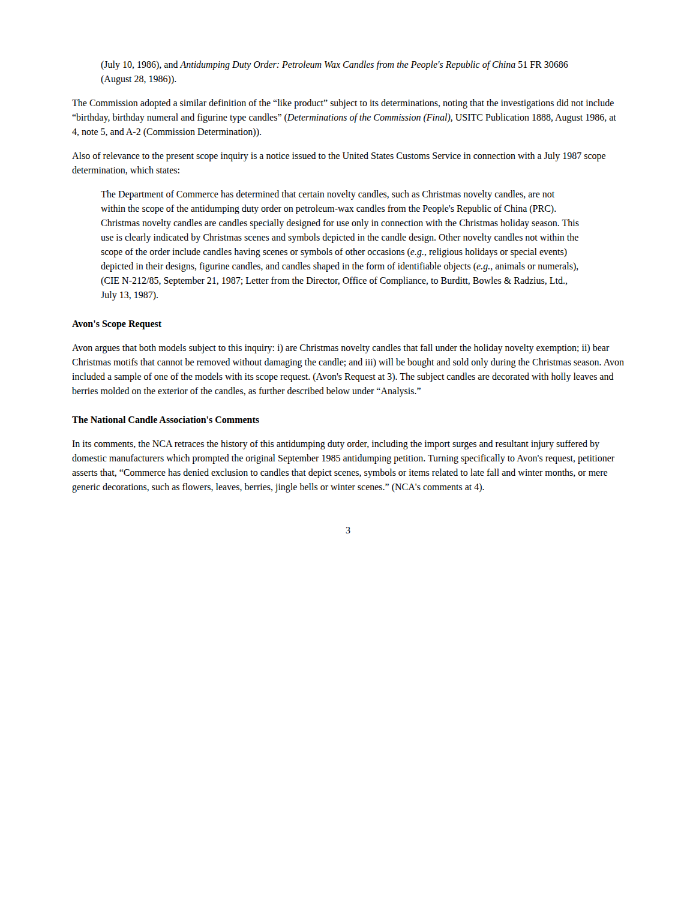(July 10, 1986), and Antidumping Duty Order: Petroleum Wax Candles from the People's Republic of China 51 FR 30686 (August 28, 1986)).
The Commission adopted a similar definition of the “like product” subject to its determinations, noting that the investigations did not include “birthday, birthday numeral and figurine type candles” (Determinations of the Commission (Final), USITC Publication 1888, August 1986, at 4, note 5, and A-2 (Commission Determination)).
Also of relevance to the present scope inquiry is a notice issued to the United States Customs Service in connection with a July 1987 scope determination, which states:
The Department of Commerce has determined that certain novelty candles, such as Christmas novelty candles, are not within the scope of the antidumping duty order on petroleum-wax candles from the People's Republic of China (PRC). Christmas novelty candles are candles specially designed for use only in connection with the Christmas holiday season. This use is clearly indicated by Christmas scenes and symbols depicted in the candle design. Other novelty candles not within the scope of the order include candles having scenes or symbols of other occasions (e.g., religious holidays or special events) depicted in their designs, figurine candles, and candles shaped in the form of identifiable objects (e.g., animals or numerals), (CIE N-212/85, September 21, 1987; Letter from the Director, Office of Compliance, to Burditt, Bowles & Radzius, Ltd., July 13, 1987).
Avon's Scope Request
Avon argues that both models subject to this inquiry: i) are Christmas novelty candles that fall under the holiday novelty exemption; ii) bear Christmas motifs that cannot be removed without damaging the candle; and iii) will be bought and sold only during the Christmas season. Avon included a sample of one of the models with its scope request. (Avon's Request at 3). The subject candles are decorated with holly leaves and berries molded on the exterior of the candles, as further described below under “Analysis.”
The National Candle Association's Comments
In its comments, the NCA retraces the history of this antidumping duty order, including the import surges and resultant injury suffered by domestic manufacturers which prompted the original September 1985 antidumping petition. Turning specifically to Avon's request, petitioner asserts that, “Commerce has denied exclusion to candles that depict scenes, symbols or items related to late fall and winter months, or mere generic decorations, such as flowers, leaves, berries, jingle bells or winter scenes.” (NCA's comments at 4).
3